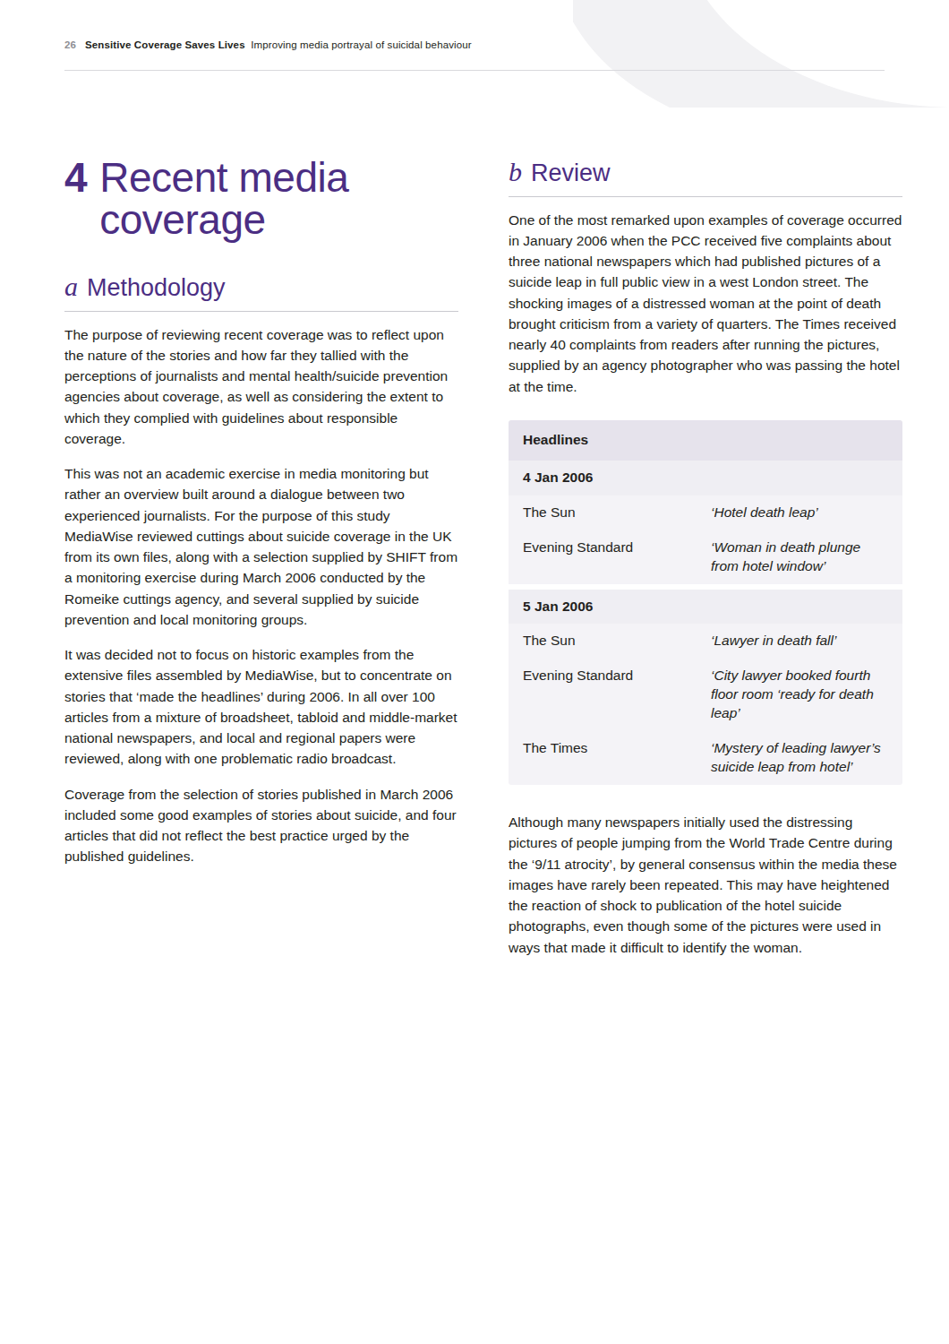26 Sensitive Coverage Saves Lives Improving media portrayal of suicidal behaviour
4 Recent media
coverage
aMethodology
The purpose of reviewing recent coverage was to reflect upon the nature of the stories and how far they tallied with the perceptions of journalists and mental health/suicide prevention agencies about coverage, as well as considering the extent to which they complied with guidelines about responsible coverage.
This was not an academic exercise in media monitoring but rather an overview built around a dialogue between two experienced journalists. For the purpose of this study MediaWise reviewed cuttings about suicide coverage in the UK from its own files, along with a selection supplied by SHIFT from a monitoring exercise during March 2006 conducted by the Romeike cuttings agency, and several supplied by suicide prevention and local monitoring groups.
It was decided not to focus on historic examples from the extensive files assembled by MediaWise, but to concentrate on stories that ‘made the headlines’ during 2006. In all over 100 articles from a mixture of broadsheet, tabloid and middle-market national newspapers, and local and regional papers were reviewed, along with one problematic radio broadcast.
Coverage from the selection of stories published in March 2006 included some good examples of stories about suicide, and four articles that did not reflect the best practice urged by the published guidelines.
bReview
One of the most remarked upon examples of coverage occurred in January 2006 when the PCC received five complaints about three national newspapers which had published pictures of a suicide leap in full public view in a west London street. The shocking images of a distressed woman at the point of death brought criticism from a variety of quarters. The Times received nearly 40 complaints from readers after running the pictures, supplied by an agency photographer who was passing the hotel at the time.
Headlines
4 Jan 2006
The Sun
‘Hotel death leap’
Evening Standard
‘Woman in death plunge from hotel window’
5 Jan 2006
The Sun
‘Lawyer in death fall’
Evening Standard
‘City lawyer booked fourth floor room ‘ready for death leap’
The Times
‘Mystery of leading lawyer’s suicide leap from hotel’
Although many newspapers initially used the distressing pictures of people jumping from the World Trade Centre during the ‘9/11 atrocity’, by general consensus within the media these images have rarely been repeated. This may have heightened the reaction of shock to publication of the hotel suicide photographs, even though some of the pictures were used in ways that made it difficult to identify the woman.